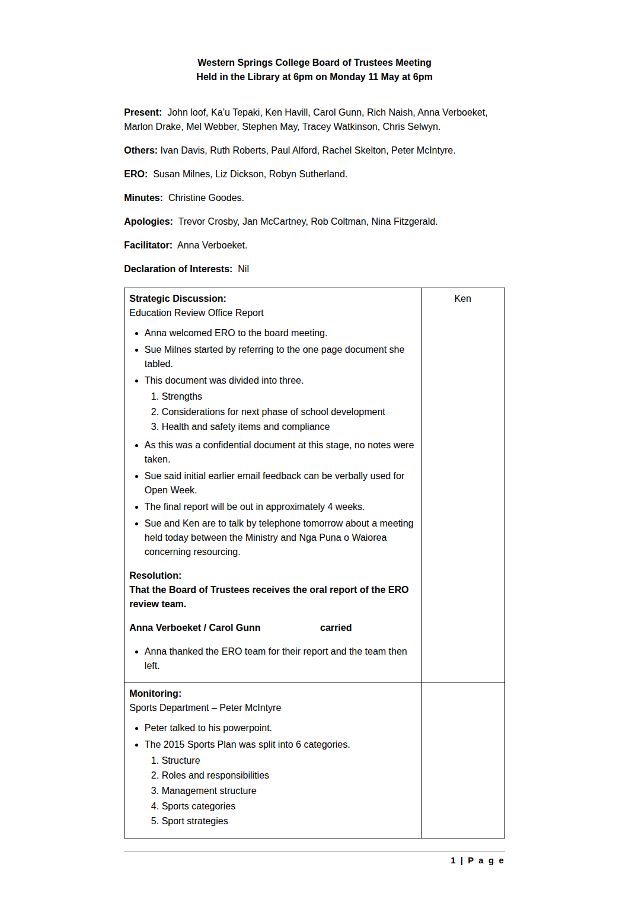Western Springs College Board of Trustees Meeting
Held in the Library at 6pm on Monday 11 May at 6pm
Present: John loof, Ka’u Tepaki, Ken Havill, Carol Gunn, Rich Naish, Anna Verboeket, Marlon Drake, Mel Webber, Stephen May, Tracey Watkinson, Chris Selwyn.
Others: Ivan Davis, Ruth Roberts, Paul Alford, Rachel Skelton, Peter McIntyre.
ERO: Susan Milnes, Liz Dickson, Robyn Sutherland.
Minutes: Christine Goodes.
Apologies: Trevor Crosby, Jan McCartney, Rob Coltman, Nina Fitzgerald.
Facilitator: Anna Verboeket.
Declaration of Interests: Nil
| Strategic Discussion: Education Review Office Report Anna welcomed ERO to the board meeting. Sue Milnes started by referring to the one page document she tabled. This document was divided into three. Strengths Considerations for next phase of school development Health and safety items and compliance As this was a confidential document at this stage, no notes were taken. Sue said initial earlier email feedback can be verbally used for Open Week. The final report will be out in approximately 4 weeks. Sue and Ken are to talk by telephone tomorrow about a meeting held today between the Ministry and Nga Puna o Waiorea concerning resourcing. Resolution: That the Board of Trustees receives the oral report of the ERO review team. Anna Verboeket / Carol Gunn carried Anna thanked the ERO team for their report and the team then left. | Ken |
| Monitoring: Sports Department – Peter McIntyre Peter talked to his powerpoint. The 2015 Sports Plan was split into 6 categories. Structure Roles and responsibilities Management structure Sports categories Sport strategies | |
1 | P a g e